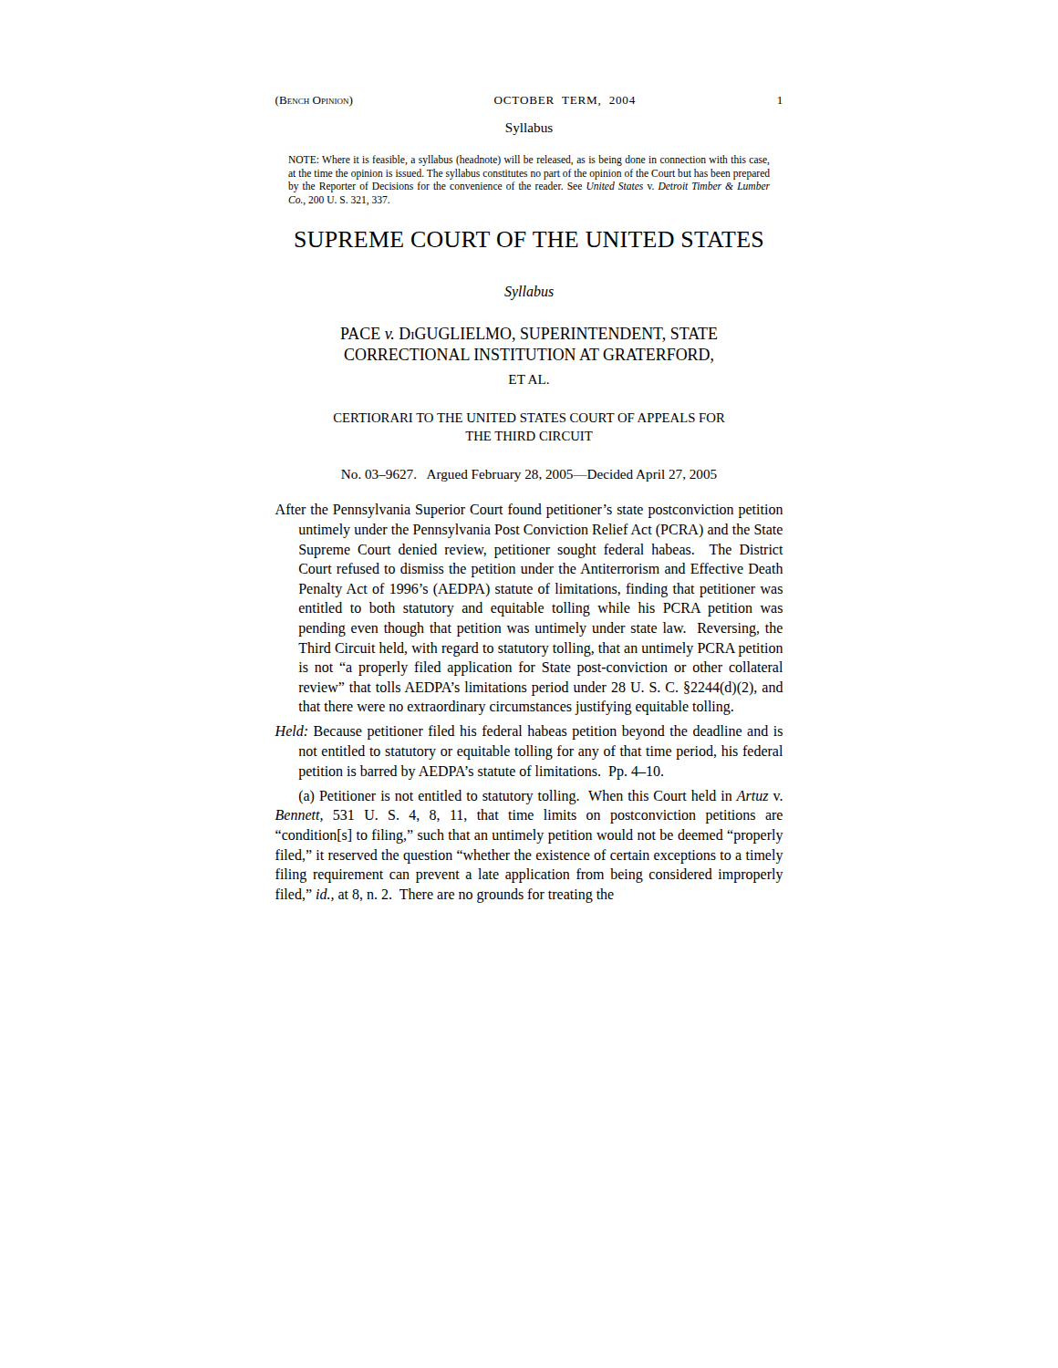(Bench Opinion) OCTOBER TERM, 2004 1
Syllabus
NOTE: Where it is feasible, a syllabus (headnote) will be released, as is being done in connection with this case, at the time the opinion is issued. The syllabus constitutes no part of the opinion of the Court but has been prepared by the Reporter of Decisions for the convenience of the reader. See United States v. Detroit Timber & Lumber Co., 200 U. S. 321, 337.
SUPREME COURT OF THE UNITED STATES
Syllabus
PACE v. Di GUGLIELMO, SUPERINTENDENT, STATE
CORRECTIONAL INSTITUTION AT GRATERFORD,
ET AL.
CERTIORARI TO THE UNITED STATES COURT OF APPEALS FOR
THE THIRD CIRCUIT
No. 03–9627. Argued February 28, 2005—Decided April 27, 2005
After the Pennsylvania Superior Court found petitioner’s state postconviction petition untimely under the Pennsylvania Post Conviction Relief Act (PCRA) and the State Supreme Court denied review, petitioner sought federal habeas. The District Court refused to dismiss the petition under the Antiterrorism and Effective Death Penalty Act of 1996’s (AEDPA) statute of limitations, finding that petitioner was entitled to both statutory and equitable tolling while his PCRA petition was pending even though that petition was untimely under state law. Reversing, the Third Circuit held, with regard to statutory tolling, that an untimely PCRA petition is not “a properly filed application for State post-conviction or other collateral review” that tolls AEDPA’s limitations period under 28 U. S. C. §2244(d)(2), and that there were no extraordinary circumstances justifying equitable tolling.
Held: Because petitioner filed his federal habeas petition beyond the deadline and is not entitled to statutory or equitable tolling for any of that time period, his federal petition is barred by AEDPA’s statute of limitations. Pp. 4–10.
(a) Petitioner is not entitled to statutory tolling. When this Court held in Artuz v. Bennett, 531 U. S. 4, 8, 11, that time limits on postconviction petitions are “condition[s] to filing,” such that an untimely petition would not be deemed “properly filed,” it reserved the question “whether the existence of certain exceptions to a timely filing requirement can prevent a late application from being considered improperly filed,” id., at 8, n. 2. There are no grounds for treating the